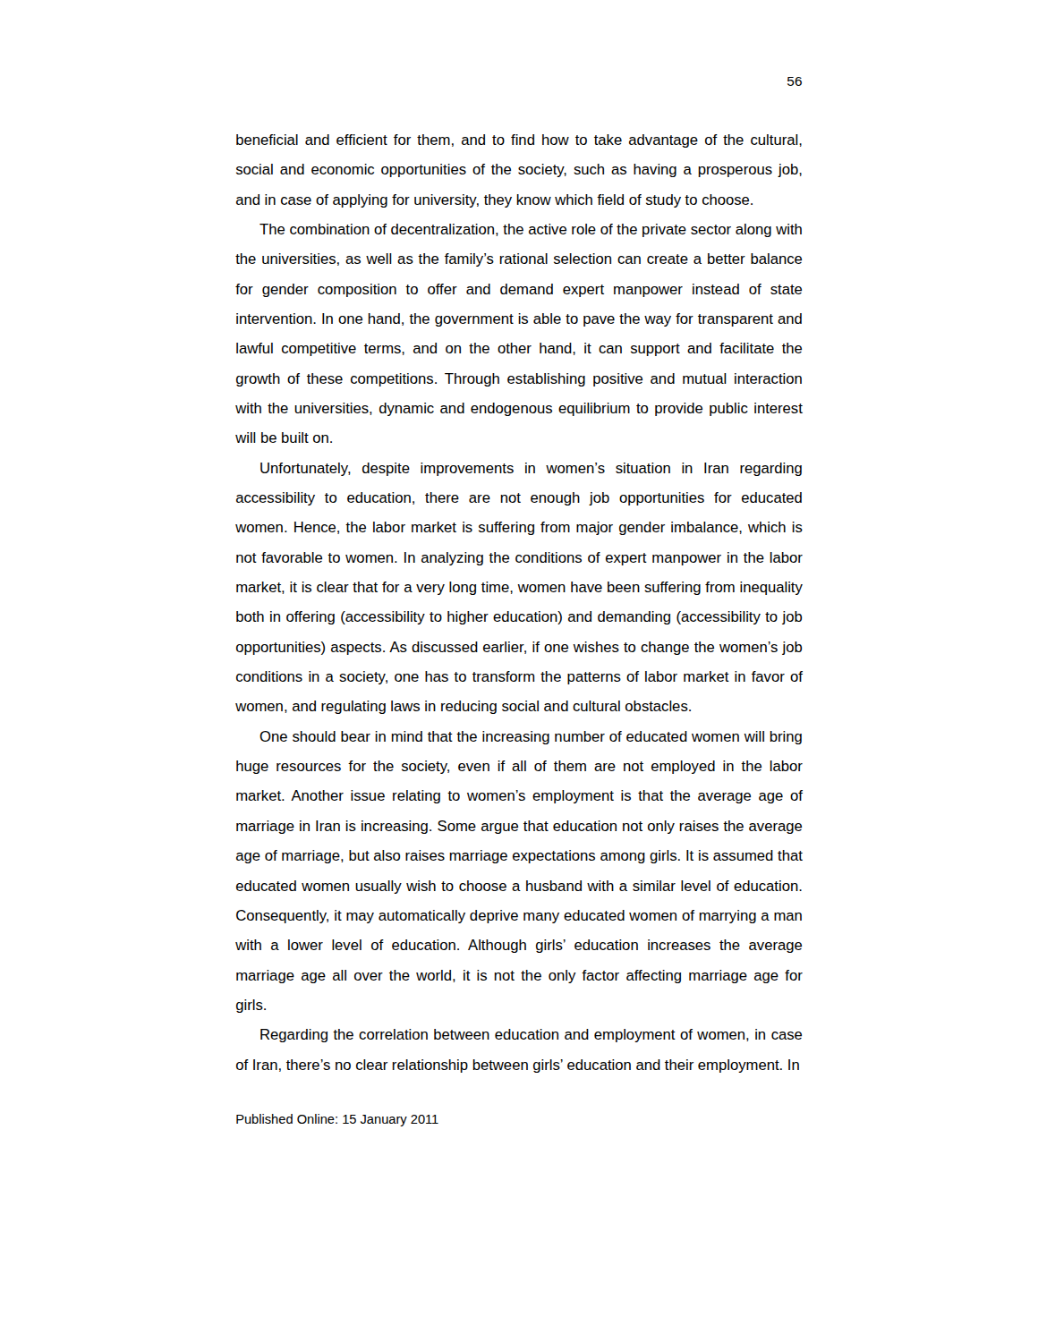56
beneficial and efficient for them, and to find how to take advantage of the cultural, social and economic opportunities of the society, such as having a prosperous job, and in case of applying for university, they know which field of study to choose.
The combination of decentralization, the active role of the private sector along with the universities, as well as the family’s rational selection can create a better balance for gender composition to offer and demand expert manpower instead of state intervention. In one hand, the government is able to pave the way for transparent and lawful competitive terms, and on the other hand, it can support and facilitate the growth of these competitions. Through establishing positive and mutual interaction with the universities, dynamic and endogenous equilibrium to provide public interest will be built on.
Unfortunately, despite improvements in women’s situation in Iran regarding accessibility to education, there are not enough job opportunities for educated women. Hence, the labor market is suffering from major gender imbalance, which is not favorable to women. In analyzing the conditions of expert manpower in the labor market, it is clear that for a very long time, women have been suffering from inequality both in offering (accessibility to higher education) and demanding (accessibility to job opportunities) aspects. As discussed earlier, if one wishes to change the women’s job conditions in a society, one has to transform the patterns of labor market in favor of women, and regulating laws in reducing social and cultural obstacles.
One should bear in mind that the increasing number of educated women will bring huge resources for the society, even if all of them are not employed in the labor market. Another issue relating to women’s employment is that the average age of marriage in Iran is increasing. Some argue that education not only raises the average age of marriage, but also raises marriage expectations among girls. It is assumed that educated women usually wish to choose a husband with a similar level of education. Consequently, it may automatically deprive many educated women of marrying a man with a lower level of education. Although girls’ education increases the average marriage age all over the world, it is not the only factor affecting marriage age for girls.
Regarding the correlation between education and employment of women, in case of Iran, there’s no clear relationship between girls’ education and their employment. In
Published Online: 15 January 2011